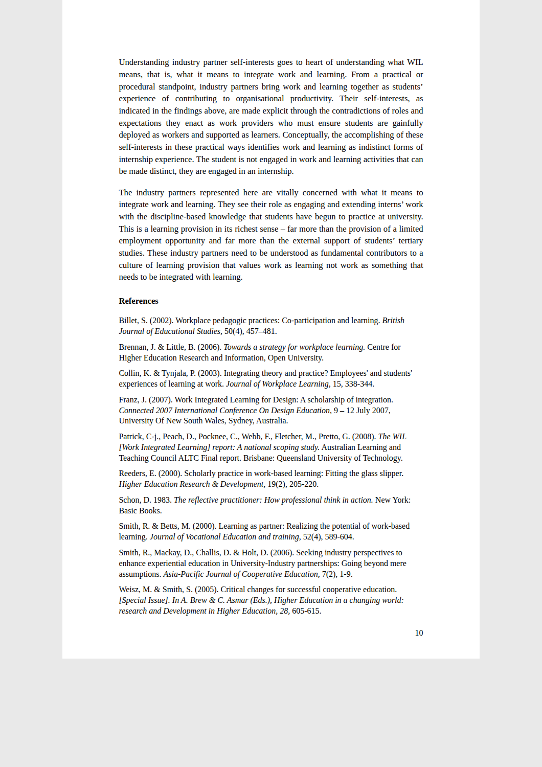Understanding industry partner self-interests goes to heart of understanding what WIL means, that is, what it means to integrate work and learning. From a practical or procedural standpoint, industry partners bring work and learning together as students’ experience of contributing to organisational productivity. Their self-interests, as indicated in the findings above, are made explicit through the contradictions of roles and expectations they enact as work providers who must ensure students are gainfully deployed as workers and supported as learners. Conceptually, the accomplishing of these self-interests in these practical ways identifies work and learning as indistinct forms of internship experience. The student is not engaged in work and learning activities that can be made distinct, they are engaged in an internship.
The industry partners represented here are vitally concerned with what it means to integrate work and learning. They see their role as engaging and extending interns’ work with the discipline-based knowledge that students have begun to practice at university. This is a learning provision in its richest sense – far more than the provision of a limited employment opportunity and far more than the external support of students’ tertiary studies. These industry partners need to be understood as fundamental contributors to a culture of learning provision that values work as learning not work as something that needs to be integrated with learning.
References
Billet, S. (2002). Workplace pedagogic practices: Co-participation and learning. British Journal of Educational Studies, 50(4), 457–481.
Brennan, J. & Little, B. (2006). Towards a strategy for workplace learning. Centre for Higher Education Research and Information, Open University.
Collin, K. & Tynjala, P. (2003). Integrating theory and practice? Employees' and students' experiences of learning at work. Journal of Workplace Learning, 15, 338-344.
Franz, J. (2007). Work Integrated Learning for Design: A scholarship of integration. Connected 2007 International Conference On Design Education, 9 – 12 July 2007, University Of New South Wales, Sydney, Australia.
Patrick, C-j., Peach, D., Pocknee, C., Webb, F., Fletcher, M., Pretto, G. (2008). The WIL [Work Integrated Learning] report: A national scoping study. Australian Learning and Teaching Council ALTC Final report. Brisbane: Queensland University of Technology.
Reeders, E. (2000). Scholarly practice in work-based learning: Fitting the glass slipper. Higher Education Research & Development, 19(2), 205-220.
Schon, D. 1983. The reflective practitioner: How professional think in action. New York: Basic Books.
Smith, R. & Betts, M. (2000). Learning as partner: Realizing the potential of work-based learning. Journal of Vocational Education and training, 52(4), 589-604.
Smith, R., Mackay, D., Challis, D. & Holt, D. (2006). Seeking industry perspectives to enhance experiential education in University-Industry partnerships: Going beyond mere assumptions. Asia-Pacific Journal of Cooperative Education, 7(2), 1-9.
Weisz, M. & Smith, S. (2005). Critical changes for successful cooperative education. [Special Issue]. In A. Brew & C. Asmar (Eds.), Higher Education in a changing world: research and Development in Higher Education, 28, 605-615.
10